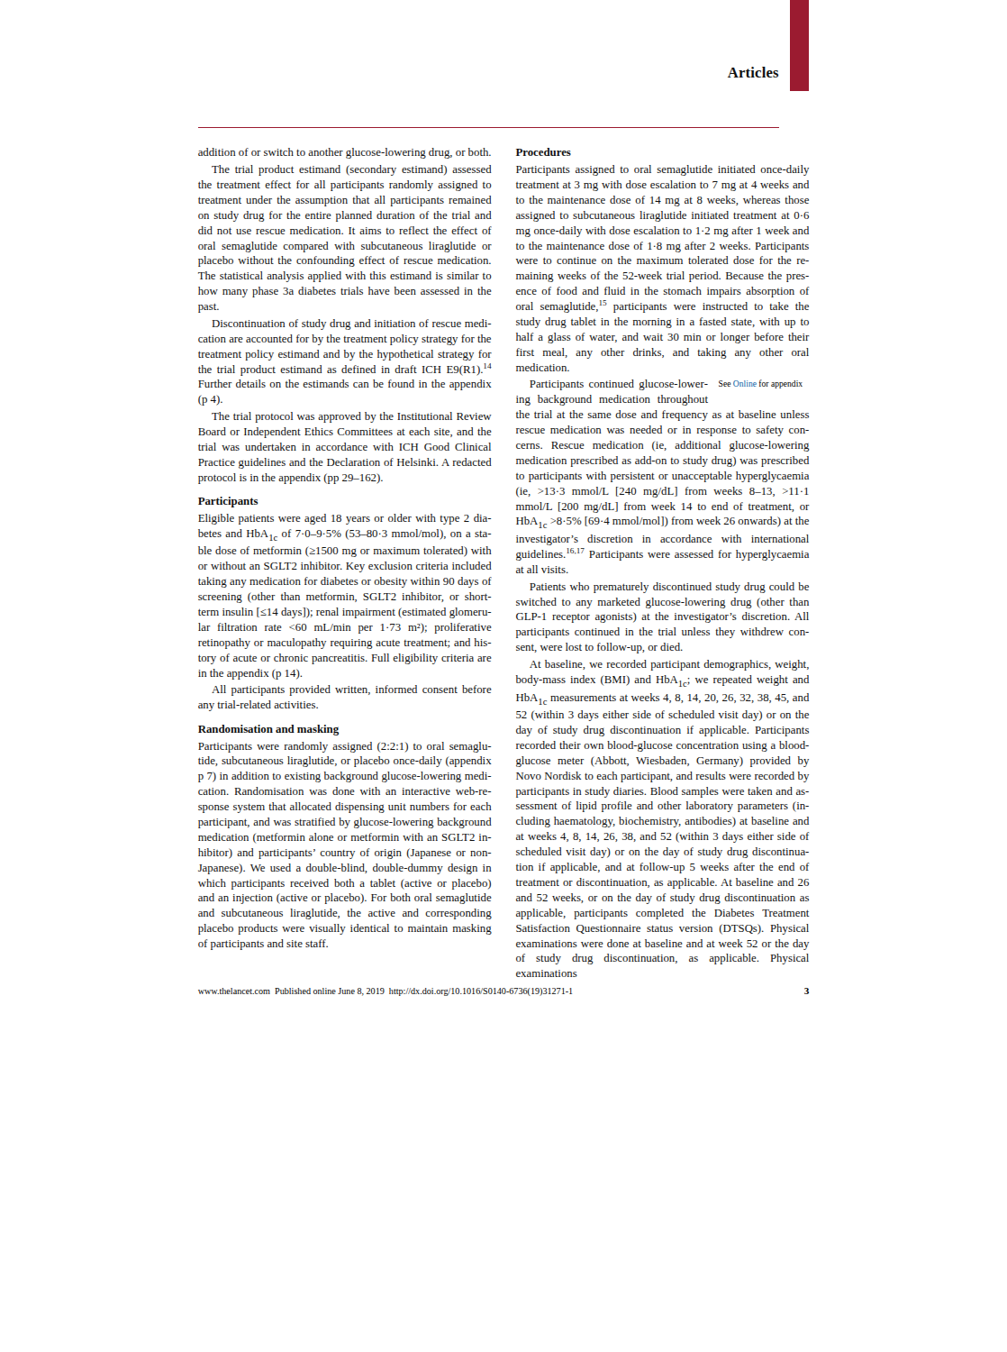Articles
addition of or switch to another glucose-lowering drug, or both.
The trial product estimand (secondary estimand) assessed the treatment effect for all participants randomly assigned to treatment under the assumption that all participants remained on study drug for the entire planned duration of the trial and did not use rescue medication. It aims to reflect the effect of oral semaglutide compared with subcutaneous liraglutide or placebo without the confounding effect of rescue medication. The statistical analysis applied with this estimand is similar to how many phase 3a diabetes trials have been assessed in the past.
Discontinuation of study drug and initiation of rescue medication are accounted for by the treatment policy strategy for the treatment policy estimand and by the hypothetical strategy for the trial product estimand as defined in draft ICH E9(R1).14 Further details on the estimands can be found in the appendix (p 4).
The trial protocol was approved by the Institutional Review Board or Independent Ethics Committees at each site, and the trial was undertaken in accordance with ICH Good Clinical Practice guidelines and the Declaration of Helsinki. A redacted protocol is in the appendix (pp 29–162).
Participants
Eligible patients were aged 18 years or older with type 2 diabetes and HbA1c of 7·0–9·5% (53–80·3 mmol/mol), on a stable dose of metformin (≥1500 mg or maximum tolerated) with or without an SGLT2 inhibitor. Key exclusion criteria included taking any medication for diabetes or obesity within 90 days of screening (other than metformin, SGLT2 inhibitor, or short-term insulin [≤14 days]); renal impairment (estimated glomerular filtration rate <60 mL/min per 1·73 m²); proliferative retinopathy or maculopathy requiring acute treatment; and history of acute or chronic pancreatitis. Full eligibility criteria are in the appendix (p 14).
All participants provided written, informed consent before any trial-related activities.
Randomisation and masking
Participants were randomly assigned (2:2:1) to oral semaglutide, subcutaneous liraglutide, or placebo once-daily (appendix p 7) in addition to existing background glucose-lowering medication. Randomisation was done with an interactive web-response system that allocated dispensing unit numbers for each participant, and was stratified by glucose-lowering background medication (metformin alone or metformin with an SGLT2 inhibitor) and participants’ country of origin (Japanese or non-Japanese). We used a double-blind, double-dummy design in which participants received both a tablet (active or placebo) and an injection (active or placebo). For both oral semaglutide and subcutaneous liraglutide, the active and corresponding placebo products were visually identical to maintain masking of participants and site staff.
Procedures
Participants assigned to oral semaglutide initiated once-daily treatment at 3 mg with dose escalation to 7 mg at 4 weeks and to the maintenance dose of 14 mg at 8 weeks, whereas those assigned to subcutaneous liraglutide initiated treatment at 0·6 mg once-daily with dose escalation to 1·2 mg after 1 week and to the maintenance dose of 1·8 mg after 2 weeks. Participants were to continue on the maximum tolerated dose for the remaining weeks of the 52-week trial period. Because the presence of food and fluid in the stomach impairs absorption of oral semaglutide,15 participants were instructed to take the study drug tablet in the morning in a fasted state, with up to half a glass of water, and wait 30 min or longer before their first meal, any other drinks, and taking any other oral medication.
See Online for appendix Participants continued glucose-lowering background medication throughout the trial at the same dose and frequency as at baseline unless rescue medication was needed or in response to safety concerns. Rescue medication (ie, additional glucose-lowering medication prescribed as add-on to study drug) was prescribed to participants with persistent or unacceptable hyperglycaemia (ie, >13·3 mmol/L [240 mg/dL] from weeks 8–13, >11·1 mmol/L [200 mg/dL] from week 14 to end of treatment, or HbA1c >8·5% [69·4 mmol/mol]) from week 26 onwards) at the investigator’s discretion in accordance with international guidelines.16,17 Participants were assessed for hyperglycaemia at all visits.
Patients who prematurely discontinued study drug could be switched to any marketed glucose-lowering drug (other than GLP-1 receptor agonists) at the investigator’s discretion. All participants continued in the trial unless they withdrew consent, were lost to follow-up, or died.
At baseline, we recorded participant demographics, weight, body-mass index (BMI) and HbA1c; we repeated weight and HbA1c measurements at weeks 4, 8, 14, 20, 26, 32, 38, 45, and 52 (within 3 days either side of scheduled visit day) or on the day of study drug discontinuation if applicable. Participants recorded their own blood-glucose concentration using a blood-glucose meter (Abbott, Wiesbaden, Germany) provided by Novo Nordisk to each participant, and results were recorded by participants in study diaries. Blood samples were taken and assessment of lipid profile and other laboratory parameters (including haematology, biochemistry, antibodies) at baseline and at weeks 4, 8, 14, 26, 38, and 52 (within 3 days either side of scheduled visit day) or on the day of study drug discontinuation if applicable, and at follow-up 5 weeks after the end of treatment or discontinuation, as applicable. At baseline and 26 and 52 weeks, or on the day of study drug discontinuation as applicable, participants completed the Diabetes Treatment Satisfaction Questionnaire status version (DTSQs). Physical examinations were done at baseline and at week 52 or the day of study drug discontinuation, as applicable. Physical examinations
www.thelancet.com Published online June 8, 2019 http://dx.doi.org/10.1016/S0140-6736(19)31271-1
3